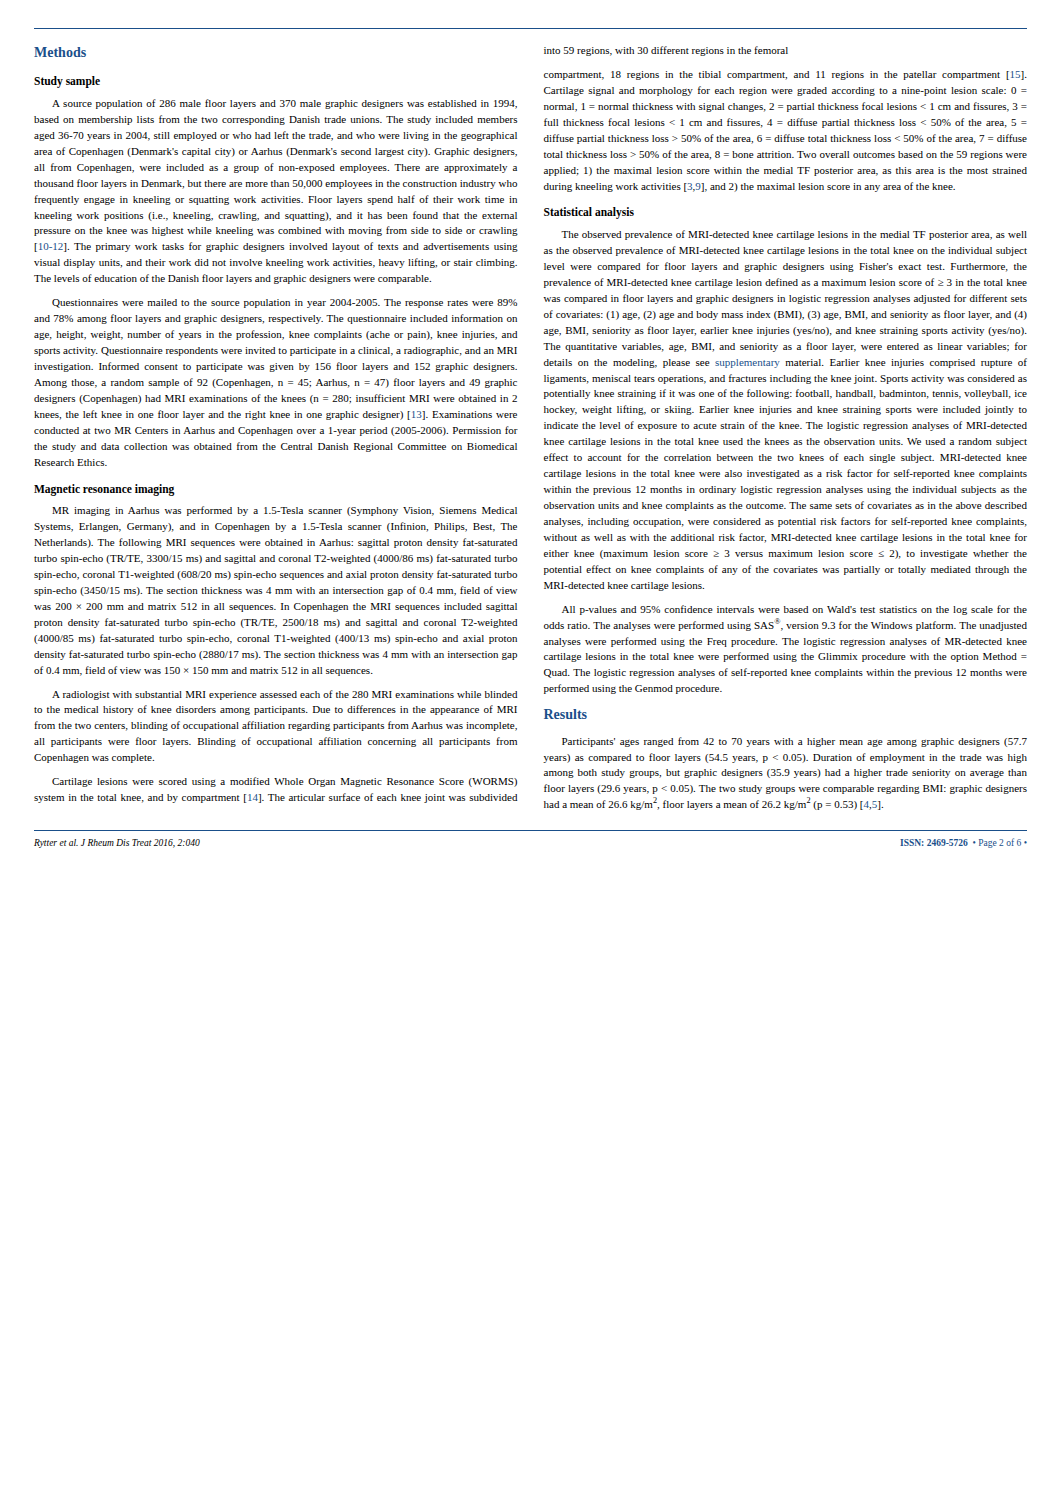Methods
Study sample
A source population of 286 male floor layers and 370 male graphic designers was established in 1994, based on membership lists from the two corresponding Danish trade unions. The study included members aged 36-70 years in 2004, still employed or who had left the trade, and who were living in the geographical area of Copenhagen (Denmark's capital city) or Aarhus (Denmark's second largest city). Graphic designers, all from Copenhagen, were included as a group of non-exposed employees. There are approximately a thousand floor layers in Denmark, but there are more than 50,000 employees in the construction industry who frequently engage in kneeling or squatting work activities. Floor layers spend half of their work time in kneeling work positions (i.e., kneeling, crawling, and squatting), and it has been found that the external pressure on the knee was highest while kneeling was combined with moving from side to side or crawling [10-12]. The primary work tasks for graphic designers involved layout of texts and advertisements using visual display units, and their work did not involve kneeling work activities, heavy lifting, or stair climbing. The levels of education of the Danish floor layers and graphic designers were comparable.
Questionnaires were mailed to the source population in year 2004-2005. The response rates were 89% and 78% among floor layers and graphic designers, respectively. The questionnaire included information on age, height, weight, number of years in the profession, knee complaints (ache or pain), knee injuries, and sports activity. Questionnaire respondents were invited to participate in a clinical, a radiographic, and an MRI investigation. Informed consent to participate was given by 156 floor layers and 152 graphic designers. Among those, a random sample of 92 (Copenhagen, n = 45; Aarhus, n = 47) floor layers and 49 graphic designers (Copenhagen) had MRI examinations of the knees (n = 280; insufficient MRI were obtained in 2 knees, the left knee in one floor layer and the right knee in one graphic designer) [13]. Examinations were conducted at two MR Centers in Aarhus and Copenhagen over a 1-year period (2005-2006). Permission for the study and data collection was obtained from the Central Danish Regional Committee on Biomedical Research Ethics.
Magnetic resonance imaging
MR imaging in Aarhus was performed by a 1.5-Tesla scanner (Symphony Vision, Siemens Medical Systems, Erlangen, Germany), and in Copenhagen by a 1.5-Tesla scanner (Infinion, Philips, Best, The Netherlands). The following MRI sequences were obtained in Aarhus: sagittal proton density fat-saturated turbo spin-echo (TR/TE, 3300/15 ms) and sagittal and coronal T2-weighted (4000/86 ms) fat-saturated turbo spin-echo, coronal T1-weighted (608/20 ms) spin-echo sequences and axial proton density fat-saturated turbo spin-echo (3450/15 ms). The section thickness was 4 mm with an intersection gap of 0.4 mm, field of view was 200 × 200 mm and matrix 512 in all sequences. In Copenhagen the MRI sequences included sagittal proton density fat-saturated turbo spin-echo (TR/TE, 2500/18 ms) and sagittal and coronal T2-weighted (4000/85 ms) fat-saturated turbo spin-echo, coronal T1-weighted (400/13 ms) spin-echo and axial proton density fat-saturated turbo spin-echo (2880/17 ms). The section thickness was 4 mm with an intersection gap of 0.4 mm, field of view was 150 × 150 mm and matrix 512 in all sequences.
A radiologist with substantial MRI experience assessed each of the 280 MRI examinations while blinded to the medical history of knee disorders among participants. Due to differences in the appearance of MRI from the two centers, blinding of occupational affiliation regarding participants from Aarhus was incomplete, all participants were floor layers. Blinding of occupational affiliation concerning all participants from Copenhagen was complete.
Cartilage lesions were scored using a modified Whole Organ Magnetic Resonance Score (WORMS) system in the total knee, and by compartment [14]. The articular surface of each knee joint was subdivided into 59 regions, with 30 different regions in the femoral
compartment, 18 regions in the tibial compartment, and 11 regions in the patellar compartment [15]. Cartilage signal and morphology for each region were graded according to a nine-point lesion scale: 0 = normal, 1 = normal thickness with signal changes, 2 = partial thickness focal lesions < 1 cm and fissures, 3 = full thickness focal lesions < 1 cm and fissures, 4 = diffuse partial thickness loss < 50% of the area, 5 = diffuse partial thickness loss > 50% of the area, 6 = diffuse total thickness loss < 50% of the area, 7 = diffuse total thickness loss > 50% of the area, 8 = bone attrition. Two overall outcomes based on the 59 regions were applied; 1) the maximal lesion score within the medial TF posterior area, as this area is the most strained during kneeling work activities [3,9], and 2) the maximal lesion score in any area of the knee.
Statistical analysis
The observed prevalence of MRI-detected knee cartilage lesions in the medial TF posterior area, as well as the observed prevalence of MRI-detected knee cartilage lesions in the total knee on the individual subject level were compared for floor layers and graphic designers using Fisher's exact test. Furthermore, the prevalence of MRI-detected knee cartilage lesion defined as a maximum lesion score of ≥ 3 in the total knee was compared in floor layers and graphic designers in logistic regression analyses adjusted for different sets of covariates: (1) age, (2) age and body mass index (BMI), (3) age, BMI, and seniority as floor layer, and (4) age, BMI, seniority as floor layer, earlier knee injuries (yes/no), and knee straining sports activity (yes/no). The quantitative variables, age, BMI, and seniority as a floor layer, were entered as linear variables; for details on the modeling, please see supplementary material. Earlier knee injuries comprised rupture of ligaments, meniscal tears operations, and fractures including the knee joint. Sports activity was considered as potentially knee straining if it was one of the following: football, handball, badminton, tennis, volleyball, ice hockey, weight lifting, or skiing. Earlier knee injuries and knee straining sports were included jointly to indicate the level of exposure to acute strain of the knee. The logistic regression analyses of MRI-detected knee cartilage lesions in the total knee used the knees as the observation units. We used a random subject effect to account for the correlation between the two knees of each single subject. MRI-detected knee cartilage lesions in the total knee were also investigated as a risk factor for self-reported knee complaints within the previous 12 months in ordinary logistic regression analyses using the individual subjects as the observation units and knee complaints as the outcome. The same sets of covariates as in the above described analyses, including occupation, were considered as potential risk factors for self-reported knee complaints, without as well as with the additional risk factor, MRI-detected knee cartilage lesions in the total knee for either knee (maximum lesion score ≥ 3 versus maximum lesion score ≤ 2), to investigate whether the potential effect on knee complaints of any of the covariates was partially or totally mediated through the MRI-detected knee cartilage lesions.
All p-values and 95% confidence intervals were based on Wald's test statistics on the log scale for the odds ratio. The analyses were performed using SAS®, version 9.3 for the Windows platform. The unadjusted analyses were performed using the Freq procedure. The logistic regression analyses of MR-detected knee cartilage lesions in the total knee were performed using the Glimmix procedure with the option Method = Quad. The logistic regression analyses of self-reported knee complaints within the previous 12 months were performed using the Genmod procedure.
Results
Participants' ages ranged from 42 to 70 years with a higher mean age among graphic designers (57.7 years) as compared to floor layers (54.5 years, p < 0.05). Duration of employment in the trade was high among both study groups, but graphic designers (35.9 years) had a higher trade seniority on average than floor layers (29.6 years, p < 0.05). The two study groups were comparable regarding BMI: graphic designers had a mean of 26.6 kg/m2, floor layers a mean of 26.2 kg/m2 (p = 0.53) [4,5].
Rytter et al. J Rheum Dis Treat 2016, 2:040
ISSN: 2469-5726 • Page 2 of 6 •